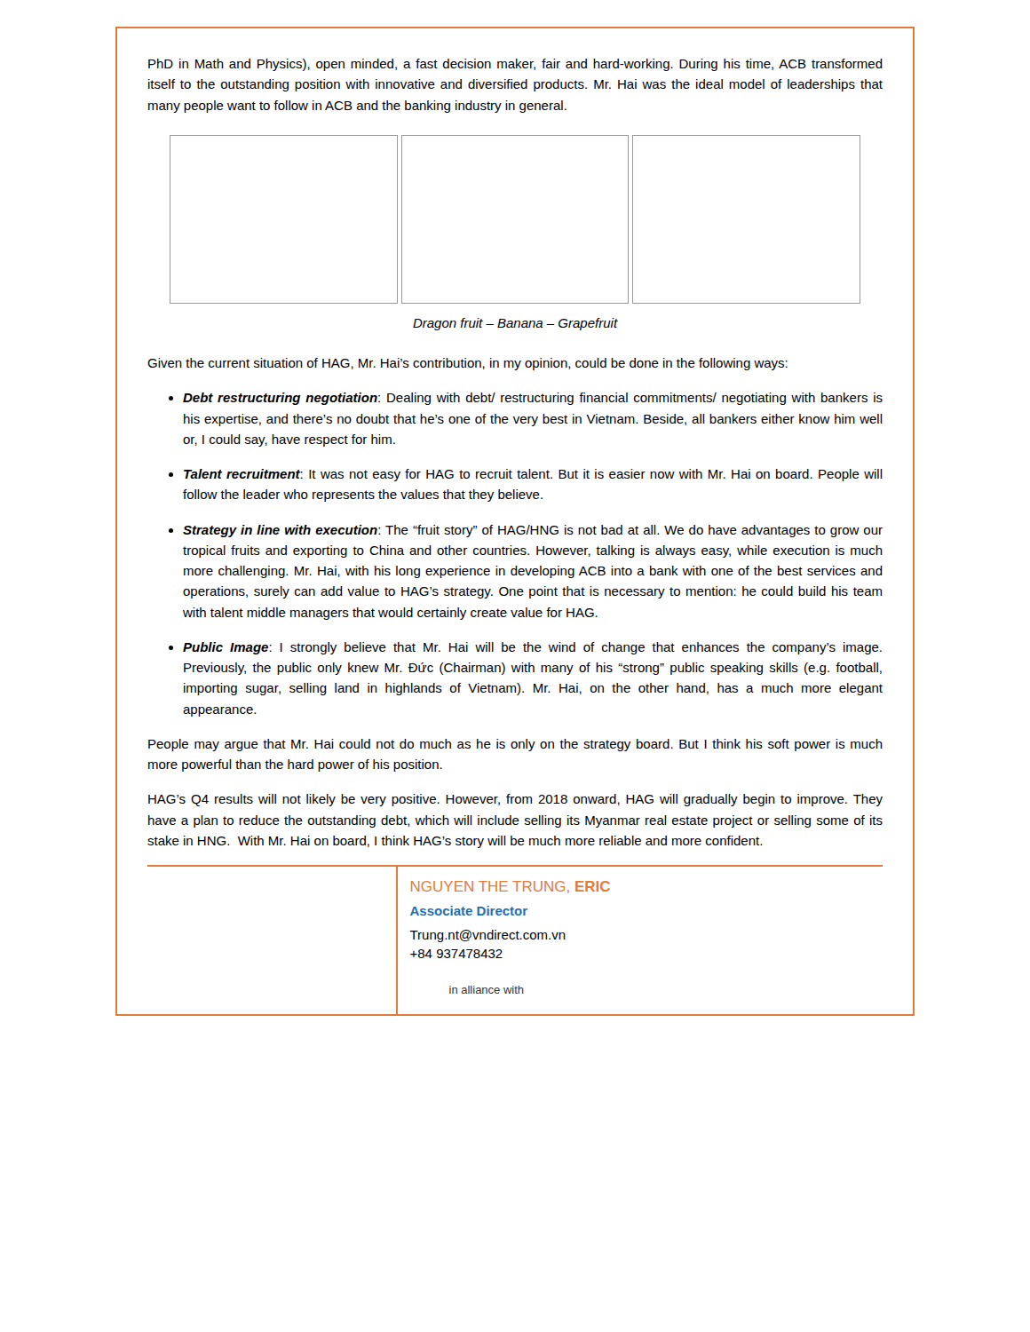PhD in Math and Physics), open minded, a fast decision maker, fair and hard-working. During his time, ACB transformed itself to the outstanding position with innovative and diversified products. Mr. Hai was the ideal model of leaderships that many people want to follow in ACB and the banking industry in general.
Dragon fruit – Banana – Grapefruit
Given the current situation of HAG, Mr. Hai’s contribution, in my opinion, could be done in the following ways:
Debt restructuring negotiation: Dealing with debt/ restructuring financial commitments/ negotiating with bankers is his expertise, and there’s no doubt that he’s one of the very best in Vietnam. Beside, all bankers either know him well or, I could say, have respect for him.
Talent recruitment: It was not easy for HAG to recruit talent. But it is easier now with Mr. Hai on board. People will follow the leader who represents the values that they believe.
Strategy in line with execution: The “fruit story” of HAG/HNG is not bad at all. We do have advantages to grow our tropical fruits and exporting to China and other countries. However, talking is always easy, while execution is much more challenging. Mr. Hai, with his long experience in developing ACB into a bank with one of the best services and operations, surely can add value to HAG’s strategy. One point that is necessary to mention: he could build his team with talent middle managers that would certainly create value for HAG.
Public Image: I strongly believe that Mr. Hai will be the wind of change that enhances the company’s image. Previously, the public only knew Mr. Đức (Chairman) with many of his “strong” public speaking skills (e.g. football, importing sugar, selling land in highlands of Vietnam). Mr. Hai, on the other hand, has a much more elegant appearance.
People may argue that Mr. Hai could not do much as he is only on the strategy board. But I think his soft power is much more powerful than the hard power of his position.
HAG’s Q4 results will not likely be very positive. However, from 2018 onward, HAG will gradually begin to improve. They have a plan to reduce the outstanding debt, which will include selling its Myanmar real estate project or selling some of its stake in HNG. With Mr. Hai on board, I think HAG’s story will be much more reliable and more confident.
NGUYEN THE TRUNG, ERIC
Associate Director
Trung.nt@vndirect.com.vn
+84 937478432
in alliance with